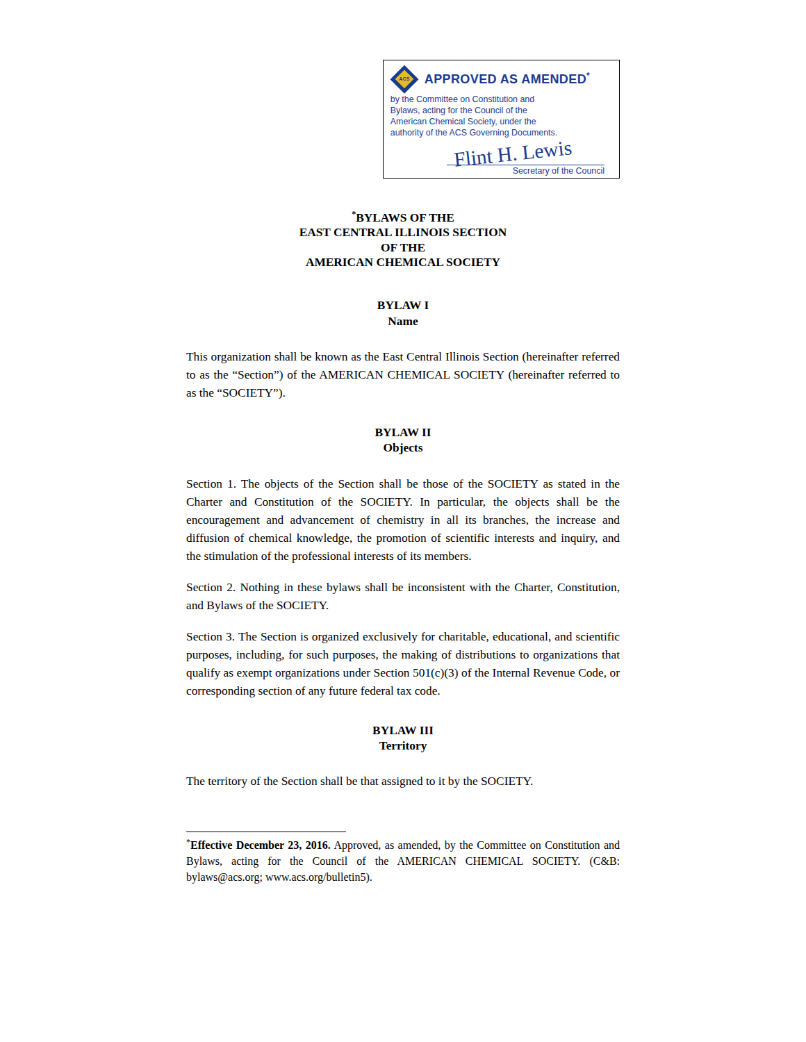ACS
APPROVED AS AMENDED*
by the Committee on Constitution and
Bylaws, acting for the Council of the
American Chemical Society, under the
authority of the ACS Governing Documents.
Flint H. Lewis Secretary of the Council
*BYLAWS OF THE
EAST CENTRAL ILLINOIS SECTION
OF THE
AMERICAN CHEMICAL SOCIETY
BYLAW IName
This organization shall be known as the East Central Illinois Section (hereinafter referred to as the “Section”) of the AMERICAN CHEMICAL SOCIETY (hereinafter referred to as the “SOCIETY”).
BYLAW IIObjects
Section 1. The objects of the Section shall be those of the SOCIETY as stated in the Charter and Constitution of the SOCIETY. In particular, the objects shall be the encouragement and advancement of chemistry in all its branches, the increase and diffusion of chemical knowledge, the promotion of scientific interests and inquiry, and the stimulation of the professional interests of its members.
Section 2. Nothing in these bylaws shall be inconsistent with the Charter, Constitution, and Bylaws of the SOCIETY.
Section 3. The Section is organized exclusively for charitable, educational, and scientific purposes, including, for such purposes, the making of distributions to organizations that qualify as exempt organizations under Section 501(c)(3) of the Internal Revenue Code, or corresponding section of any future federal tax code.
BYLAW IIITerritory
The territory of the Section shall be that assigned to it by the SOCIETY.
*Effective December 23, 2016. Approved, as amended, by the Committee on Constitution and Bylaws, acting for the Council of the AMERICAN CHEMICAL SOCIETY. (C&B: bylaws@acs.org; www.acs.org/bulletin5).